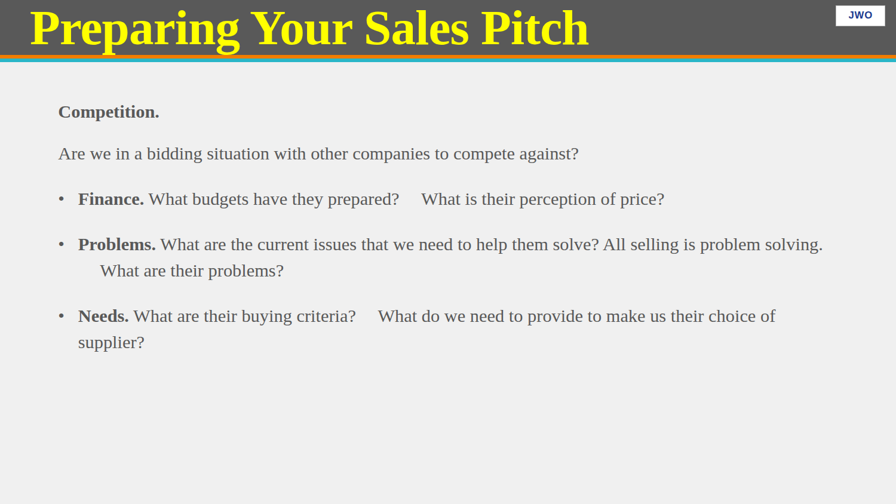Preparing Your Sales Pitch
JWO
Competition.
Are we in a bidding situation with other companies to compete against?
Finance. What budgets have they prepared? What is their perception of price?
Problems. What are the current issues that we need to help them solve? All selling is problem solving. What are their problems?
Needs. What are their buying criteria? What do we need to provide to make us their choice of supplier?